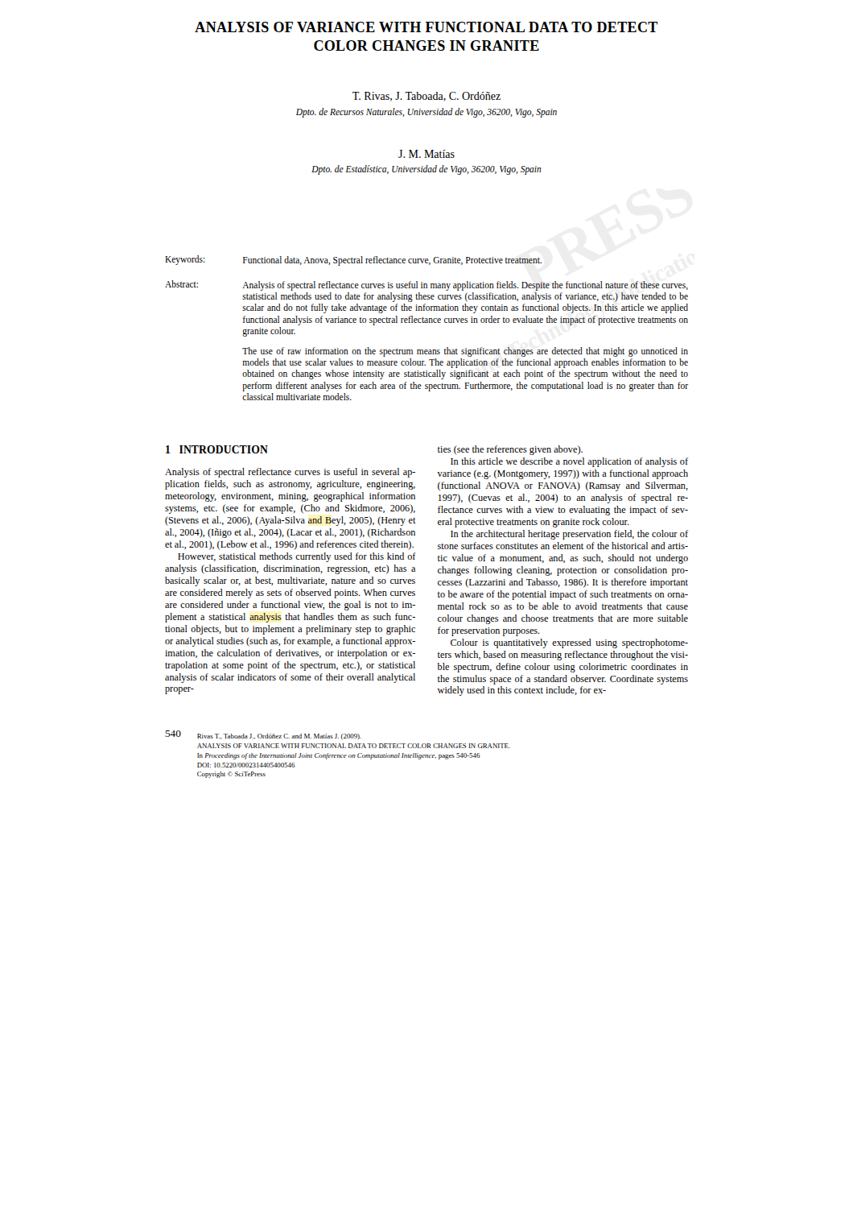PRESS and Technology Publications
Analysis of Variance with Functional Data to Detect
Color Changes in Granite
T. Rivas, J. Taboada, C. Ordóñez
Dpto. de Recursos Naturales, Universidad de Vigo, 36200, Vigo, Spain
J. M. Matías
Dpto. de Estadística, Universidad de Vigo, 36200, Vigo, Spain
Keywords:
Functional data, Anova, Spectral reflectance curve, Granite, Protective treatment.
Abstract:
Analysis of spectral reflectance curves is useful in many application fields. Despite the functional nature of these curves, statistical methods used to date for analysing these curves (classification, analysis of variance, etc.) have tended to be scalar and do not fully take advantage of the information they contain as functional objects. In this article we applied functional analysis of variance to spectral reflectance curves in order to evaluate the impact of protective treatments on granite colour.
The use of raw information on the spectrum means that significant changes are detected that might go unnoticed in models that use scalar values to measure colour. The application of the funcional approach enables information to be obtained on changes whose intensity are statistically significant at each point of the spectrum without the need to perform different analyses for each area of the spectrum. Furthermore, the computational load is no greater than for classical multivariate models.
1 INTRODUCTION
Analysis of spectral reflectance curves is useful in several application fields, such as astronomy, agriculture, engineering, meteorology, environment, mining, geographical information systems, etc. (see for example, (Cho and Skidmore, 2006), (Stevens et al., 2006), (Ayala-Silva and Beyl, 2005), (Henry et al., 2004), (Iñigo et al., 2004), (Lacar et al., 2001), (Richardson et al., 2001), (Lebow et al., 1996) and references cited therein).
However, statistical methods currently used for this kind of analysis (classification, discrimination, regression, etc) has a basically scalar or, at best, multivariate, nature and so curves are considered merely as sets of observed points. When curves are considered under a functional view, the goal is not to implement a statistical analysis that handles them as such functional objects, but to implement a preliminary step to graphic or analytical studies (such as, for example, a functional approximation, the calculation of derivatives, or interpolation or extrapolation at some point of the spectrum, etc.), or statistical analysis of scalar indicators of some of their overall analytical proper-
ties (see the references given above).
In this article we describe a novel application of analysis of variance (e.g. (Montgomery, 1997)) with a functional approach (functional ANOVA or FANOVA) (Ramsay and Silverman, 1997), (Cuevas et al., 2004) to an analysis of spectral reflectance curves with a view to evaluating the impact of several protective treatments on granite rock colour.
In the architectural heritage preservation field, the colour of stone surfaces constitutes an element of the historical and artistic value of a monument, and, as such, should not undergo changes following cleaning, protection or consolidation processes (Lazzarini and Tabasso, 1986). It is therefore important to be aware of the potential impact of such treatments on ornamental rock so as to be able to avoid treatments that cause colour changes and choose treatments that are more suitable for preservation purposes.
Colour is quantitatively expressed using spectrophotometers which, based on measuring reflectance throughout the visible spectrum, define colour using colorimetric coordinates in the stimulus space of a standard observer. Coordinate systems widely used in this context include, for ex-
540
Rivas T., Taboada J., Ordóñez C. and M. Matías J. (2009). ANALYSIS OF VARIANCE WITH FUNCTIONAL DATA TO DETECT COLOR CHANGES IN GRANITE. In Proceedings of the International Joint Conference on Computational Intelligence, pages 540-546 DOI: 10.5220/0002314405400546 Copyright © SciTePress